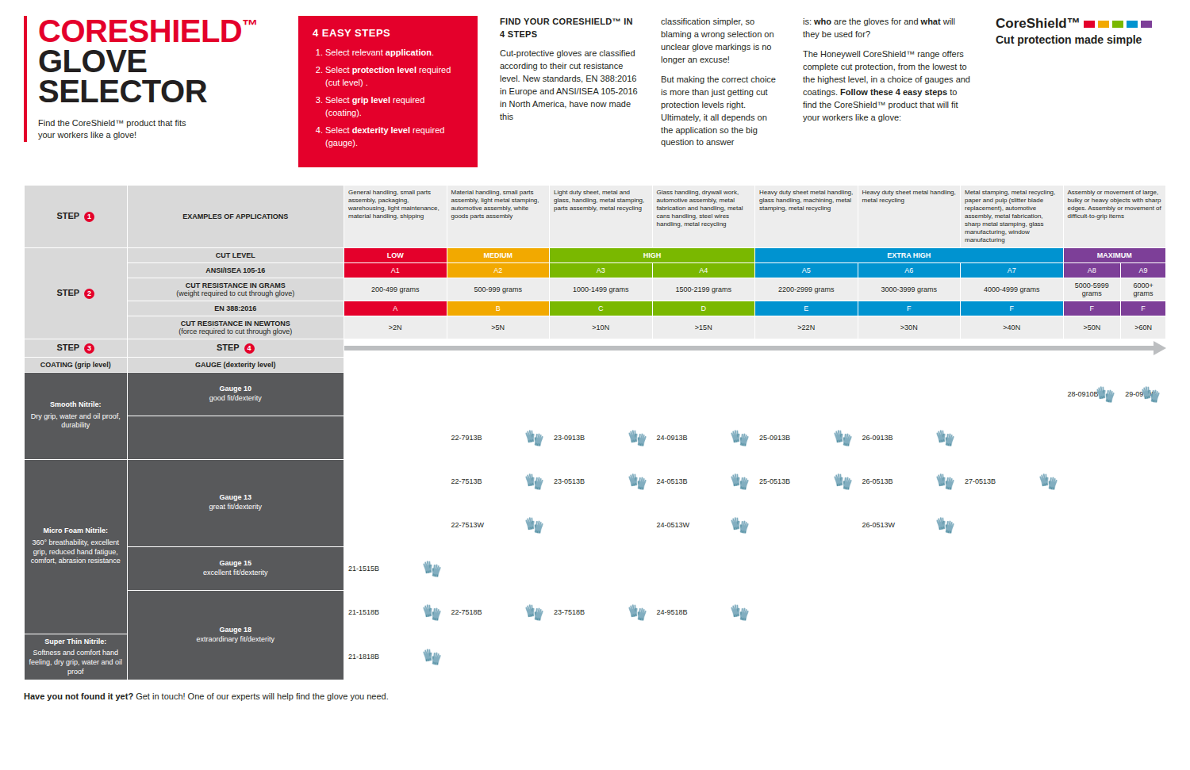CORESHIELD™
GLOVE
SELECTOR
Find the CoreShield™ product that fits your workers like a glove!
4 EASY STEPS
Select relevant application.
Select protection level required (cut level) .
Select grip level required (coating).
Select dexterity level required (gauge).
FIND YOUR CORESHIELD™ IN 4 STEPS
Cut-protective gloves are classified according to their cut resistance level. New standards, EN 388:2016 in Europe and ANSI/ISEA 105-2016 in North America, have now made this
classification simpler, so blaming a wrong selection on unclear glove markings is no longer an excuse!
But making the correct choice is more than just getting cut protection levels right. Ultimately, it all depends on the application so the big question to answer
is: who are the gloves for and what will they be used for?
The Honeywell CoreShield™ range offers complete cut protection, from the lowest to the highest level, in a choice of gauges and coatings. Follow these 4 easy steps to find the CoreShield™ product that will fit your workers like a glove:
CoreShield™
Cut protection made simple
| STEP 1 | EXAMPLES OF APPLICATIONS | General handling, small parts assembly, packaging, warehousing, light maintenance, material handling, shipping | Material handling, small parts assembly, light metal stamping, automotive assembly, white goods parts assembly | Light duty sheet, metal and glass, handling, metal stamping, parts assembly, metal recycling | Glass handling, drywall work, automotive assembly, metal fabrication and handling, metal cans handling, steel wires handling, metal recycling | Heavy duty sheet metal handling, glass handling, machining, metal stamping, metal recycling | Heavy duty sheet metal handling, metal recycling | Metal stamping, metal recycling, paper and pulp (slitter blade replacement), automotive assembly, metal fabrication, sharp metal stamping, glass manufacturing, window manufacturing | Assembly or movement of large, bulky or heavy objects with sharp edges. Assembly or movement of difficult-to-grip items |
| STEP 2 | CUT LEVEL | LOW | MEDIUM | HIGH | EXTRA HIGH | MAXIMUM |
| ANSI/ISEA 105-16 | A1 | A2 | A3 | A4 | A5 | A6 | A7 | A8 | A9 |
| CUT RESISTANCE IN GRAMS (weight required to cut through glove) | 200-499 grams | 500-999 grams | 1000-1499 grams | 1500-2199 grams | 2200-2999 grams | 3000-3999 grams | 4000-4999 grams | 5000-5999 grams | 6000+ grams |
| EN 388:2016 | A | B | C | D | E | F | F | F | F |
| CUT RESISTANCE IN NEWTONS (force required to cut through glove) | >2N | >5N | >10N | >15N | >22N | >30N | >40N | >50N | >60N |
| STEP 3 | STEP 4 | |
| COATING (grip level) | GAUGE (dexterity level) | |
| Smooth Nitrile: Dry grip, water and oil proof, durability | Gauge 10 good fit/dexterity | | | | | | | | 28-0910B 🧤 | 29-0910B 🧤 |
| | | 22-7913B 🧤 | 23-0913B 🧤 | 24-0913B 🧤 | 25-0913B 🧤 | 26-0913B 🧤 | | | |
| Micro Foam Nitrile: 360° breathability, excellent grip, reduced hand fatigue, comfort, abrasion resistance | Gauge 13 great fit/dexterity | | 22-7513B 🧤 | 23-0513B 🧤 | 24-0513B 🧤 | 25-0513B 🧤 | 26-0513B 🧤 | 27-0513B 🧤 | | |
| | 22-7513W 🧤 | | 24-0513W 🧤 | | 26-0513W 🧤 | | | |
| Gauge 15 excellent fit/dexterity | 21-1515B 🧤 | | | | | | | | |
| Gauge 18 extraordinary fit/dexterity | 21-1518B 🧤 | 22-7518B 🧤 | 23-7518B 🧤 | 24-9518B 🧤 | | | | | |
| Super Thin Nitrile: Softness and comfort hand feeling, dry grip, water and oil proof | 21-1818B 🧤 | | | | | | | | |
Have you not found it yet? Get in touch! One of our experts will help find the glove you need.